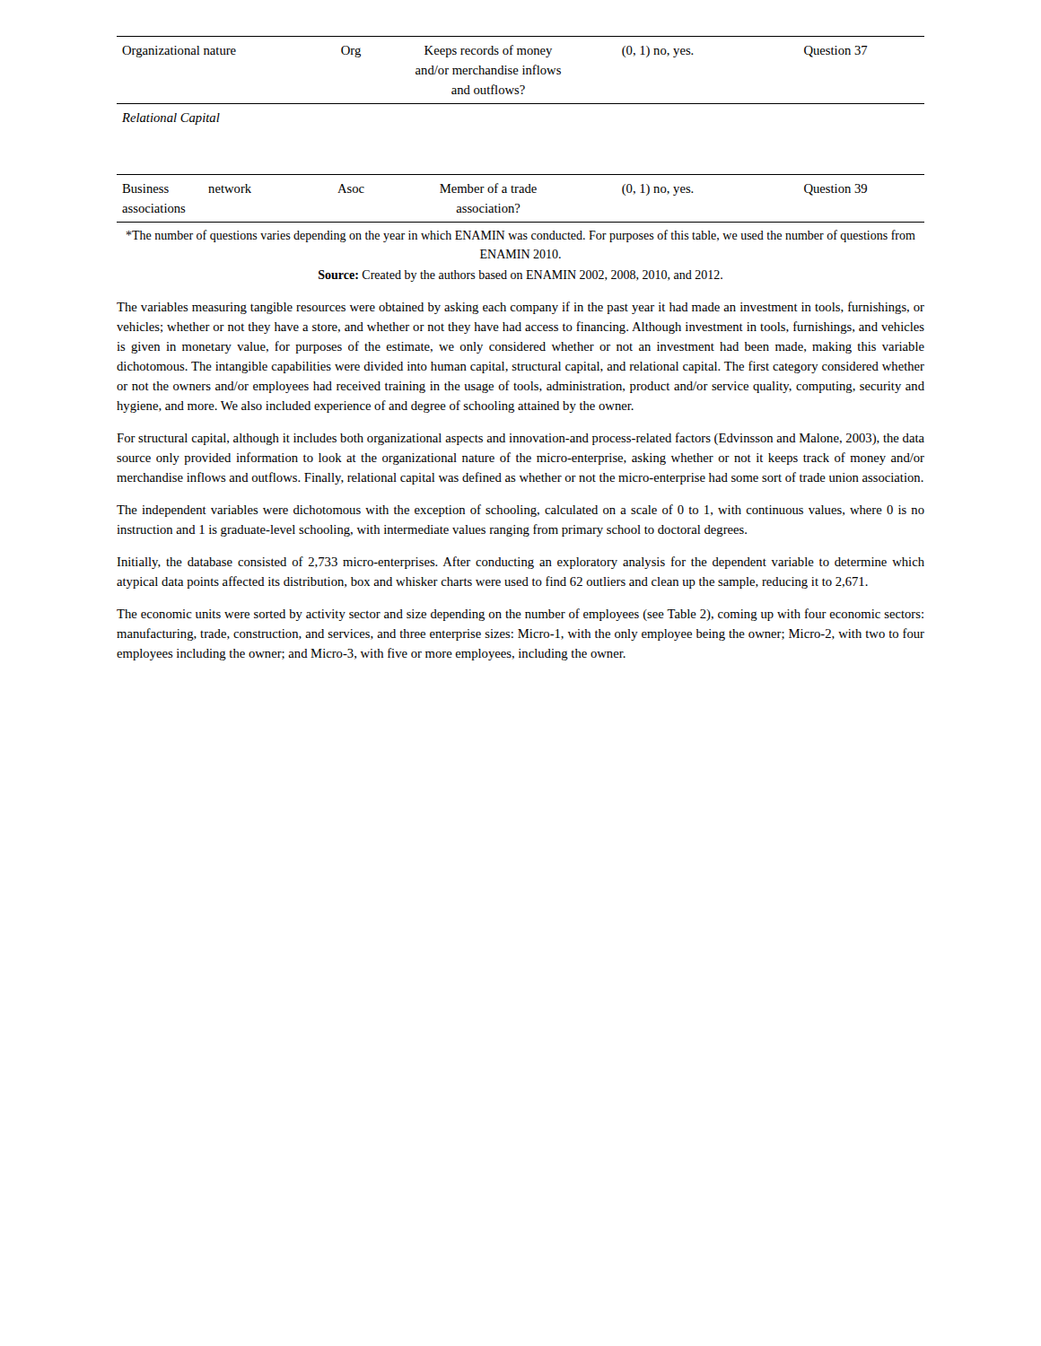| Organizational nature | Org | Keeps records of money and/or merchandise inflows and outflows? | (0, 1) no, yes. | Question 37 |
| Relational Capital |
| Business network associations | Asoc | Member of a trade association? | (0, 1) no, yes. | Question 39 |
*The number of questions varies depending on the year in which ENAMIN was conducted. For purposes of this table, we used the number of questions from ENAMIN 2010.
Source: Created by the authors based on ENAMIN 2002, 2008, 2010, and 2012.
The variables measuring tangible resources were obtained by asking each company if in the past year it had made an investment in tools, furnishings, or vehicles; whether or not they have a store, and whether or not they have had access to financing. Although investment in tools, furnishings, and vehicles is given in monetary value, for purposes of the estimate, we only considered whether or not an investment had been made, making this variable dichotomous. The intangible capabilities were divided into human capital, structural capital, and relational capital. The first category considered whether or not the owners and/or employees had received training in the usage of tools, administration, product and/or service quality, computing, security and hygiene, and more. We also included experience of and degree of schooling attained by the owner.
For structural capital, although it includes both organizational aspects and innovation-and process-related factors (Edvinsson and Malone, 2003), the data source only provided information to look at the organizational nature of the micro-enterprise, asking whether or not it keeps track of money and/or merchandise inflows and outflows. Finally, relational capital was defined as whether or not the micro-enterprise had some sort of trade union association.
The independent variables were dichotomous with the exception of schooling, calculated on a scale of 0 to 1, with continuous values, where 0 is no instruction and 1 is graduate-level schooling, with intermediate values ranging from primary school to doctoral degrees.
Initially, the database consisted of 2,733 micro-enterprises. After conducting an exploratory analysis for the dependent variable to determine which atypical data points affected its distribution, box and whisker charts were used to find 62 outliers and clean up the sample, reducing it to 2,671.
The economic units were sorted by activity sector and size depending on the number of employees (see Table 2), coming up with four economic sectors: manufacturing, trade, construction, and services, and three enterprise sizes: Micro-1, with the only employee being the owner; Micro-2, with two to four employees including the owner; and Micro-3, with five or more employees, including the owner.